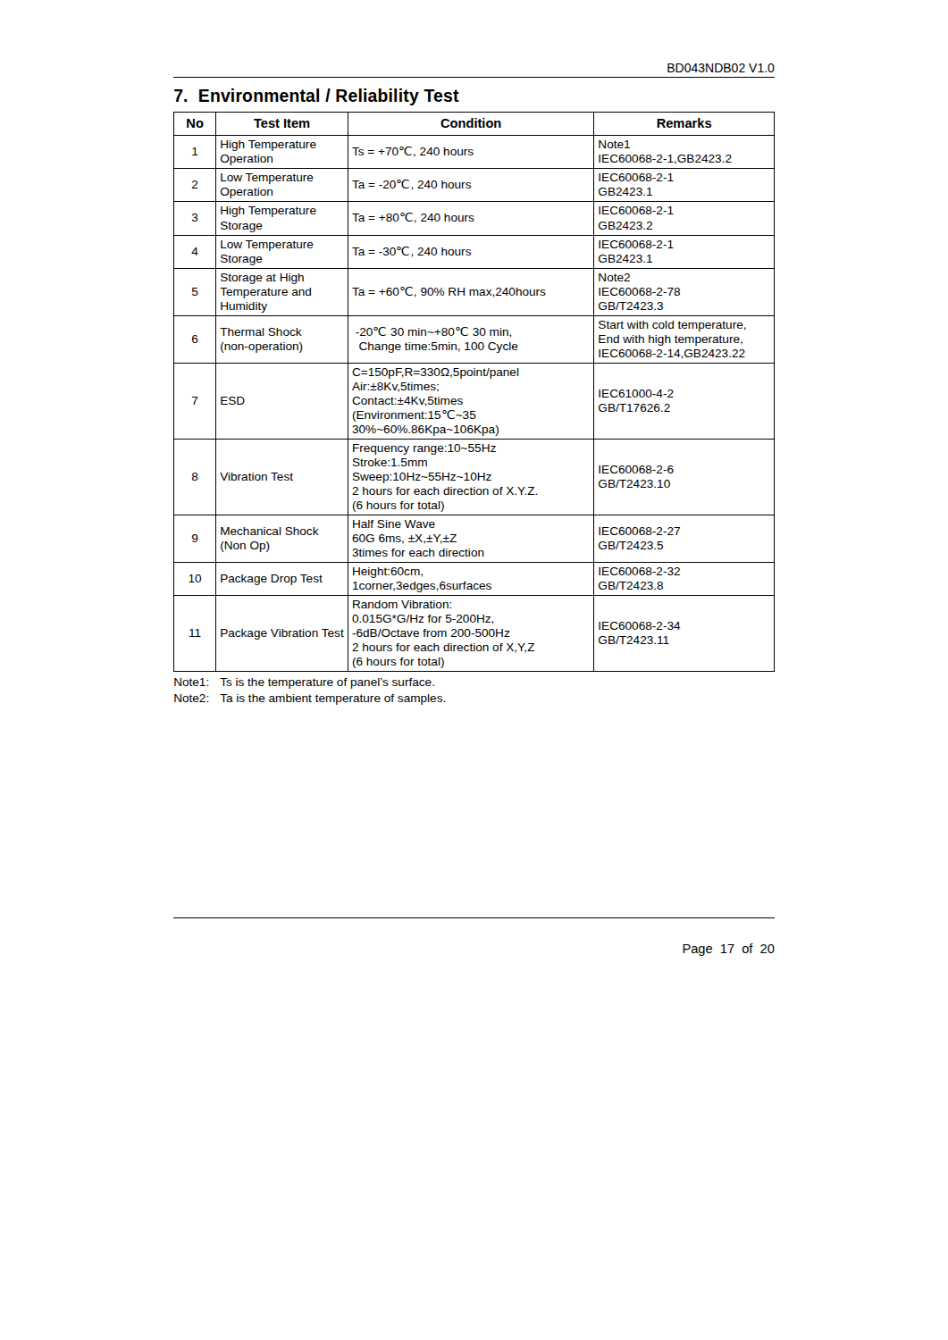BD043NDB02 V1.0
7. Environmental / Reliability Test
| No | Test Item | Condition | Remarks |
| --- | --- | --- | --- |
| 1 | High Temperature Operation | Ts = +70℃, 240 hours | Note1 IEC60068-2-1,GB2423.2 |
| 2 | Low Temperature Operation | Ta = -20℃, 240 hours | IEC60068-2-1 GB2423.1 |
| 3 | High Temperature Storage | Ta = +80℃, 240 hours | IEC60068-2-1 GB2423.2 |
| 4 | Low Temperature Storage | Ta = -30℃, 240 hours | IEC60068-2-1 GB2423.1 |
| 5 | Storage at High Temperature and Humidity | Ta = +60℃, 90% RH max,240hours | Note2 IEC60068-2-78 GB/T2423.3 |
| 6 | Thermal Shock (non-operation) | -20℃ 30 min~+80℃ 30 min, Change time:5min, 100 Cycle | Start with cold temperature, End with high temperature, IEC60068-2-14,GB2423.22 |
| 7 | ESD | C=150pF,R=330Ω,5point/panel Air:±8Kv,5times; Contact:±4Kv,5times (Environment:15℃~35 30%~60%.86Kpa~106Kpa) | IEC61000-4-2 GB/T17626.2 |
| 8 | Vibration Test | Frequency range:10~55Hz Stroke:1.5mm Sweep:10Hz~55Hz~10Hz 2 hours for each direction of X.Y.Z. (6 hours for total) | IEC60068-2-6 GB/T2423.10 |
| 9 | Mechanical Shock (Non Op) | Half Sine Wave 60G 6ms, ±X,±Y,±Z 3times for each direction | IEC60068-2-27 GB/T2423.5 |
| 10 | Package Drop Test | Height:60cm, 1corner,3edges,6surfaces | IEC60068-2-32 GB/T2423.8 |
| 11 | Package Vibration Test | Random Vibration: 0.015G*G/Hz for 5-200Hz, -6dB/Octave from 200-500Hz 2 hours for each direction of X,Y,Z (6 hours for total) | IEC60068-2-34 GB/T2423.11 |
Note1: Ts is the temperature of panel’s surface.
Note2: Ta is the ambient temperature of samples.
Page 17 of 20